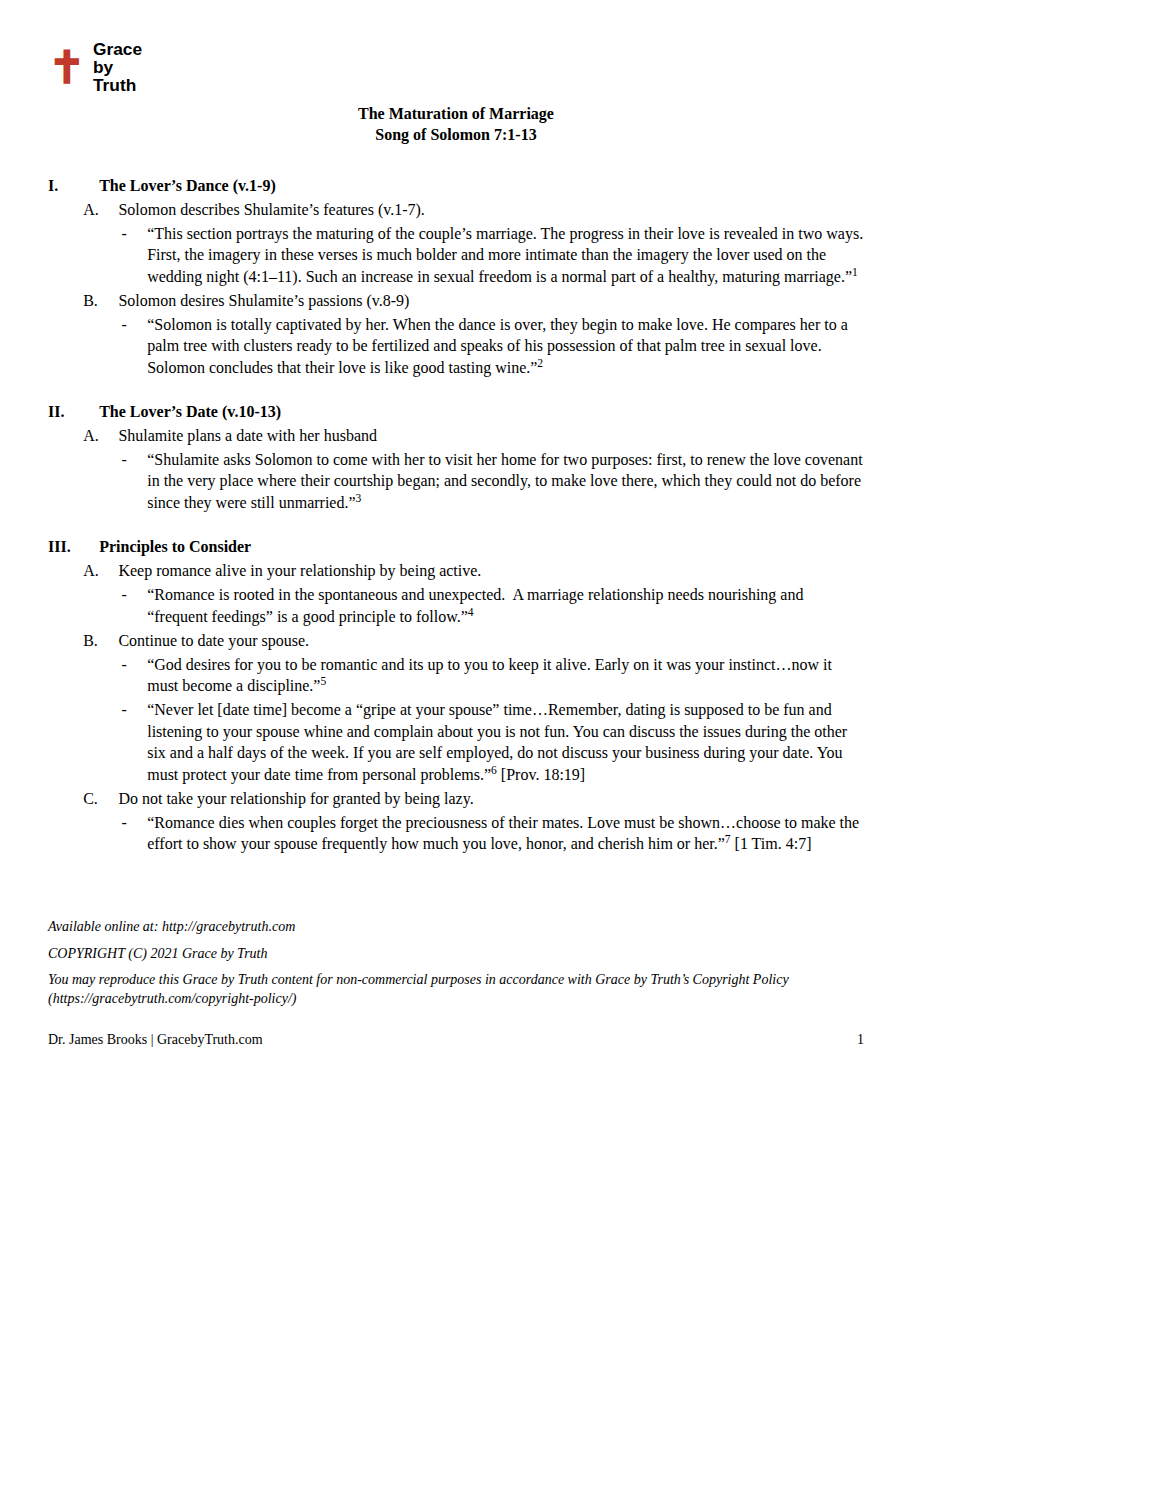✝ Grace by Truth
The Maturation of Marriage
Song of Solomon 7:1-13
I. The Lover’s Dance (v.1-9)
A. Solomon describes Shulamite’s features (v.1-7).
“This section portrays the maturing of the couple’s marriage. The progress in their love is revealed in two ways. First, the imagery in these verses is much bolder and more intimate than the imagery the lover used on the wedding night (4:1–11). Such an increase in sexual freedom is a normal part of a healthy, maturing marriage.”1
B. Solomon desires Shulamite’s passions (v.8-9)
“Solomon is totally captivated by her. When the dance is over, they begin to make love. He compares her to a palm tree with clusters ready to be fertilized and speaks of his possession of that palm tree in sexual love. Solomon concludes that their love is like good tasting wine.”2
II. The Lover’s Date (v.10-13)
A. Shulamite plans a date with her husband
“Shulamite asks Solomon to come with her to visit her home for two purposes: first, to renew the love covenant in the very place where their courtship began; and secondly, to make love there, which they could not do before since they were still unmarried.”3
III. Principles to Consider
A. Keep romance alive in your relationship by being active.
“Romance is rooted in the spontaneous and unexpected. A marriage relationship needs nourishing and “frequent feedings” is a good principle to follow.”4
B. Continue to date your spouse.
“God desires for you to be romantic and its up to you to keep it alive. Early on it was your instinct…now it must become a discipline.”5
“Never let [date time] become a “gripe at your spouse” time…Remember, dating is supposed to be fun and listening to your spouse whine and complain about you is not fun. You can discuss the issues during the other six and a half days of the week. If you are self employed, do not discuss your business during your date. You must protect your date time from personal problems.”6 [Prov. 18:19]
C. Do not take your relationship for granted by being lazy.
“Romance dies when couples forget the preciousness of their mates. Love must be shown…choose to make the effort to show your spouse frequently how much you love, honor, and cherish him or her.”7 [1 Tim. 4:7]
Available online at: http://gracebytruth.com
COPYRIGHT (C) 2021 Grace by Truth
You may reproduce this Grace by Truth content for non-commercial purposes in accordance with Grace by Truth’s Copyright Policy (https://gracebytruth.com/copyright-policy/)
Dr. James Brooks | GracebyTruth.com 1